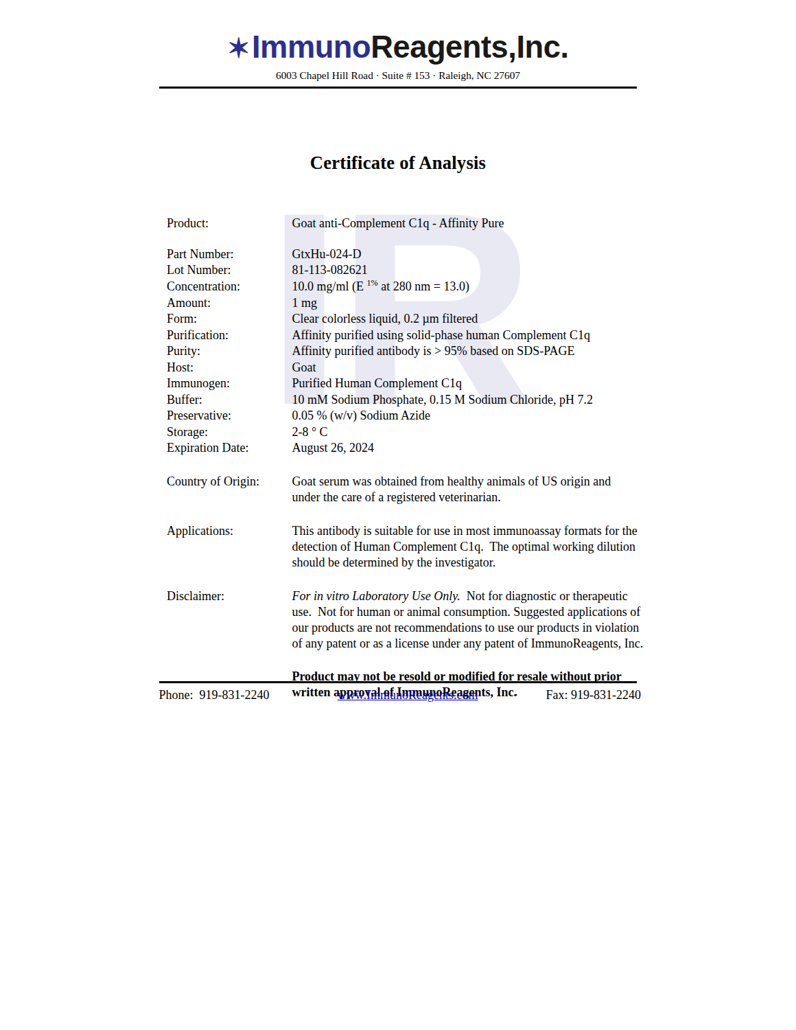IR
✶Immuno Reagents,Inc.
6003 Chapel Hill Road · Suite # 153 · Raleigh, NC 27607
Certificate of Analysis
| Product: | Goat anti-Complement C1q - Affinity Pure |
| Part Number: | GtxHu-024-D |
| Lot Number: | 81-113-082621 |
| Concentration: | 10.0 mg/ml (E 1% at 280 nm = 13.0) |
| Amount: | 1 mg |
| Form: | Clear colorless liquid, 0.2 µm filtered |
| Purification: | Affinity purified using solid-phase human Complement C1q |
| Purity: | Affinity purified antibody is > 95% based on SDS-PAGE |
| Host: | Goat |
| Immunogen: | Purified Human Complement C1q |
| Buffer: | 10 mM Sodium Phosphate, 0.15 M Sodium Chloride, pH 7.2 |
| Preservative: | 0.05 % (w/v) Sodium Azide |
| Storage: | 2-8 ° C |
| Expiration Date: | August 26, 2024 |
| Country of Origin: | Goat serum was obtained from healthy animals of US origin and under the care of a registered veterinarian. |
| Applications: | This antibody is suitable for use in most immunoassay formats for the detection of Human Complement C1q. The optimal working dilution should be determined by the investigator. |
| Disclaimer: | For in vitro Laboratory Use Only. Not for diagnostic or therapeutic use. Not for human or animal consumption. Suggested applications of our products are not recommendations to use our products in violation of any patent or as a license under any patent of ImmunoReagents, Inc. Product may not be resold or modified for resale without prior written approval of ImmunoReagents, Inc. |
Phone: 919-831-2240 · www.ImmunoReagents.com · Fax: 919-831-2240